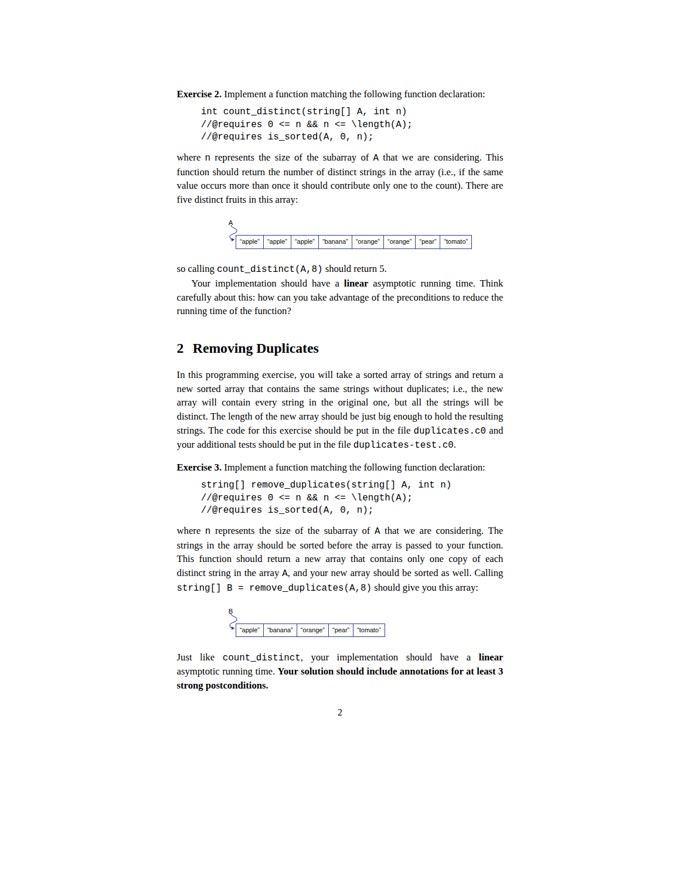Exercise 2. Implement a function matching the following function declaration:
int count_distinct(string[] A, int n)
//@requires 0 <= n && n <= \length(A);
//@requires is_sorted(A, 0, n);
where n represents the size of the subarray of A that we are considering. This function should return the number of distinct strings in the array (i.e., if the same value occurs more than once it should contribute only one to the count). There are five distinct fruits in this array:
A
| “apple” | “apple” | “apple” | “banana” | “orange” | “orange” | “pear” | “tomato” |
so calling count_distinct(A,8) should return 5.
Your implementation should have a linear asymptotic running time. Think carefully about this: how can you take advantage of the preconditions to reduce the running time of the function?
2 Removing Duplicates
In this programming exercise, you will take a sorted array of strings and return a new sorted array that contains the same strings without duplicates; i.e., the new array will contain every string in the original one, but all the strings will be distinct. The length of the new array should be just big enough to hold the resulting strings. The code for this exercise should be put in the file duplicates.c0 and your additional tests should be put in the file duplicates-test.c0.
Exercise 3. Implement a function matching the following function declaration:
string[] remove_duplicates(string[] A, int n)
//@requires 0 <= n && n <= \length(A);
//@requires is_sorted(A, 0, n);
where n represents the size of the subarray of A that we are considering. The strings in the array should be sorted before the array is passed to your function. This function should return a new array that contains only one copy of each distinct string in the array A, and your new array should be sorted as well. Calling string[] B = remove_duplicates(A,8) should give you this array:
B
| “apple” | “banana” | “orange” | “pear” | “tomato” |
Just like count_distinct, your implementation should have a linear asymptotic running time. Your solution should include annotations for at least 3 strong postconditions.
2